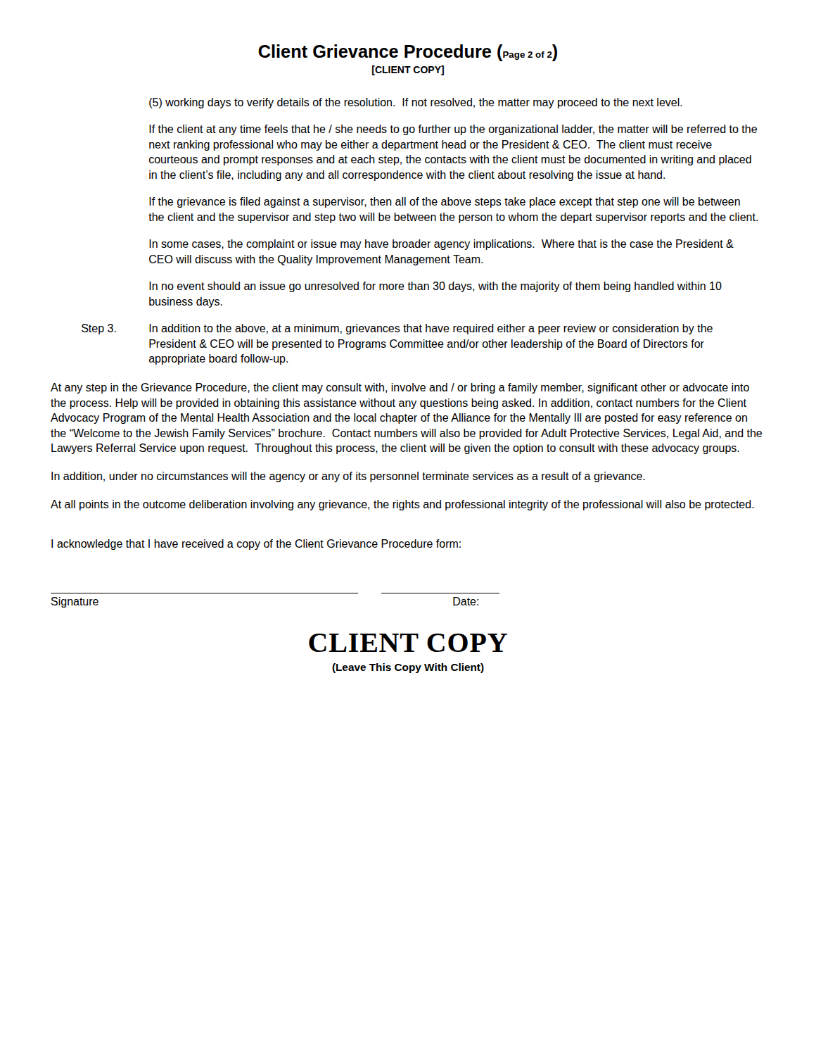Client Grievance Procedure (Page 2 of 2)
[CLIENT COPY]
(5) working days to verify details of the resolution. If not resolved, the matter may proceed to the next level.
If the client at any time feels that he / she needs to go further up the organizational ladder, the matter will be referred to the next ranking professional who may be either a department head or the President & CEO. The client must receive courteous and prompt responses and at each step, the contacts with the client must be documented in writing and placed in the client’s file, including any and all correspondence with the client about resolving the issue at hand.
If the grievance is filed against a supervisor, then all of the above steps take place except that step one will be between the client and the supervisor and step two will be between the person to whom the depart supervisor reports and the client.
In some cases, the complaint or issue may have broader agency implications. Where that is the case the President & CEO will discuss with the Quality Improvement Management Team.
In no event should an issue go unresolved for more than 30 days, with the majority of them being handled within 10 business days.
Step 3.
In addition to the above, at a minimum, grievances that have required either a peer review or consideration by the President & CEO will be presented to Programs Committee and/or other leadership of the Board of Directors for appropriate board follow-up.
At any step in the Grievance Procedure, the client may consult with, involve and / or bring a family member, significant other or advocate into the process. Help will be provided in obtaining this assistance without any questions being asked. In addition, contact numbers for the Client Advocacy Program of the Mental Health Association and the local chapter of the Alliance for the Mentally Ill are posted for easy reference on the “Welcome to the Jewish Family Services” brochure. Contact numbers will also be provided for Adult Protective Services, Legal Aid, and the Lawyers Referral Service upon request. Throughout this process, the client will be given the option to consult with these advocacy groups.
In addition, under no circumstances will the agency or any of its personnel terminate services as a result of a grievance.
At all points in the outcome deliberation involving any grievance, the rights and professional integrity of the professional will also be protected.
I acknowledge that I have received a copy of the Client Grievance Procedure form:
Signature
Date:
CLIENT COPY
(Leave This Copy With Client)